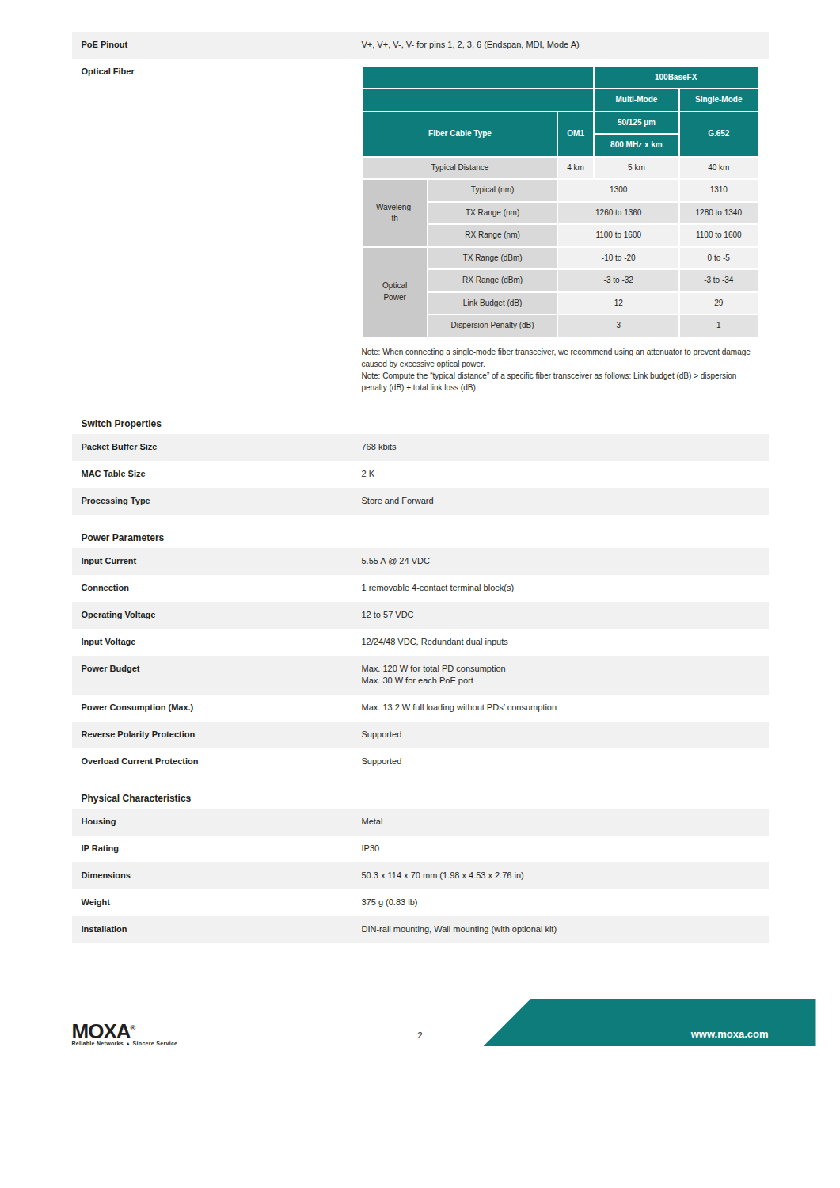| PoE Pinout | V+, V+, V-, V- for pins 1, 2, 3, 6 (Endspan, MDI, Mode A) |
| Optical Fiber | / / 100BaseFX / / / Multi-Mode / Single-Mode / / Fiber Cable Type / OM1 / 50/125 µm / G.652 / / 800 MHz x km / / Typical Distance / 4 km / 5 km / 40 km / / Waveleng- th / Typical (nm) / 1300 / 1310 / / TX Range (nm) / 1260 to 1360 / 1280 to 1340 / / RX Range (nm) / 1100 to 1600 / 1100 to 1600 / / Optical Power / TX Range (dBm) / -10 to -20 / 0 to -5 / / RX Range (dBm) / -3 to -32 / -3 to -34 / / Link Budget (dB) / 12 / 29 / / Dispersion Penalty (dB) / 3 / 1 / Note: When connecting a single-mode fiber transceiver, we recommend using an attenuator to prevent damage caused by excessive optical power. Note: Compute the “typical distance” of a specific fiber transceiver as follows: Link budget (dB) > dispersion penalty (dB) + total link loss (dB). |
Switch Properties
| Packet Buffer Size | 768 kbits |
| MAC Table Size | 2 K |
| Processing Type | Store and Forward |
Power Parameters
| Input Current | 5.55 A @ 24 VDC |
| Connection | 1 removable 4-contact terminal block(s) |
| Operating Voltage | 12 to 57 VDC |
| Input Voltage | 12/24/48 VDC, Redundant dual inputs |
| Power Budget | Max. 120 W for total PD consumption Max. 30 W for each PoE port |
| Power Consumption (Max.) | Max. 13.2 W full loading without PDs’ consumption |
| Reverse Polarity Protection | Supported |
| Overload Current Protection | Supported |
Physical Characteristics
| Housing | Metal |
| IP Rating | IP30 |
| Dimensions | 50.3 x 114 x 70 mm (1.98 x 4.53 x 2.76 in) |
| Weight | 375 g (0.83 lb) |
| Installation | DIN-rail mounting, Wall mounting (with optional kit) |
MOXA®
Reliable Networks ▲ Sincere Service
2
www.moxa.com